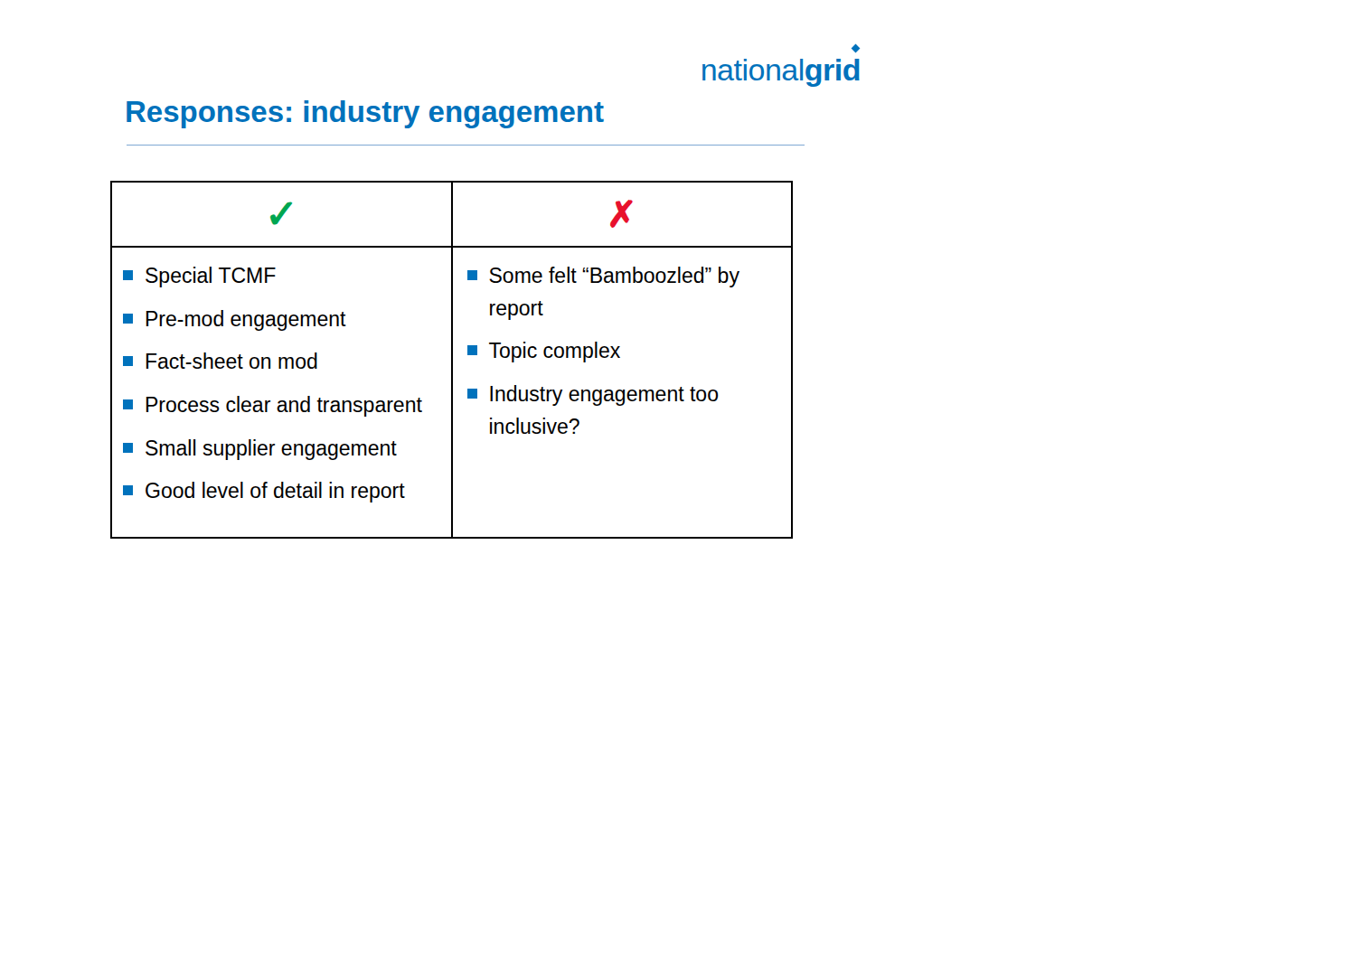nationalgrid
Responses: industry engagement
| ✓ | ✗ |
| Special TCMF Pre-mod engagement Fact-sheet on mod Process clear and transparent Small supplier engagement Good level of detail in report | Some felt “Bamboozled” by report Topic complex Industry engagement too inclusive? |